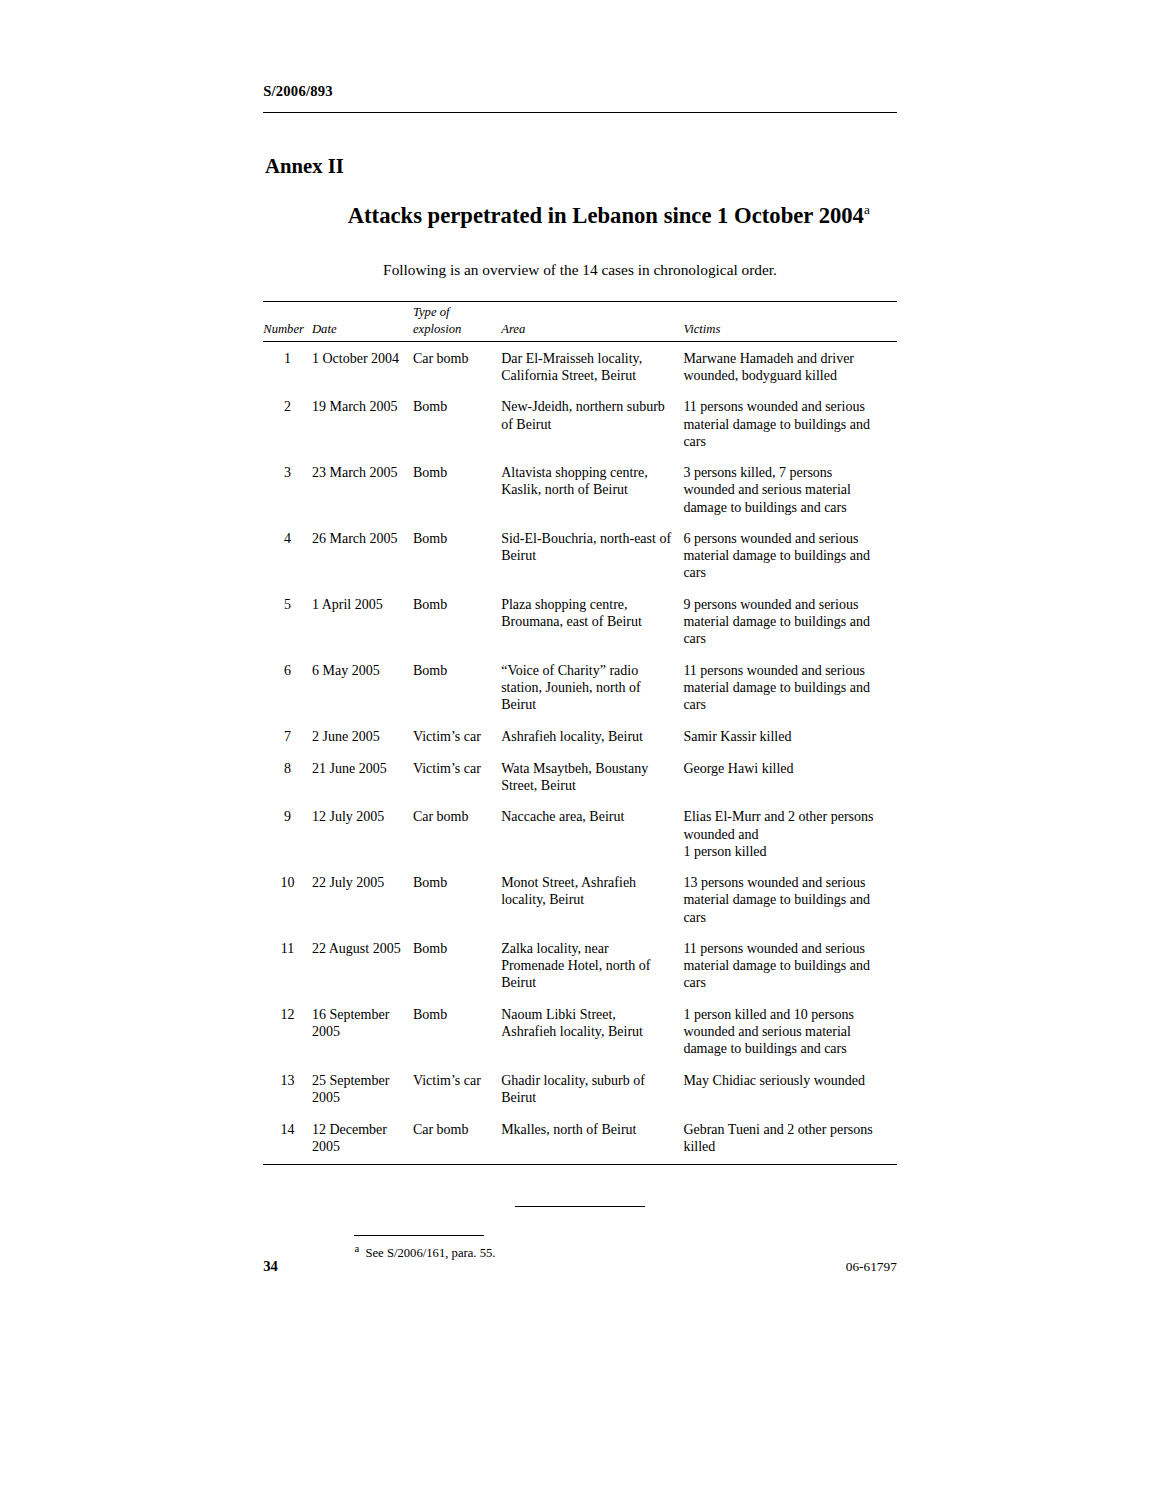S/2006/893
Annex II
Attacks perpetrated in Lebanon since 1 October 2004a
Following is an overview of the 14 cases in chronological order.
| Number | Date | Type of explosion | Area | Victims |
| --- | --- | --- | --- | --- |
| 1 | 1 October 2004 | Car bomb | Dar El-Mraisseh locality, California Street, Beirut | Marwane Hamadeh and driver wounded, bodyguard killed |
| 2 | 19 March 2005 | Bomb | New-Jdeidh, northern suburb of Beirut | 11 persons wounded and serious material damage to buildings and cars |
| 3 | 23 March 2005 | Bomb | Altavista shopping centre, Kaslik, north of Beirut | 3 persons killed, 7 persons wounded and serious material damage to buildings and cars |
| 4 | 26 March 2005 | Bomb | Sid-El-Bouchria, north-east of Beirut | 6 persons wounded and serious material damage to buildings and cars |
| 5 | 1 April 2005 | Bomb | Plaza shopping centre, Broumana, east of Beirut | 9 persons wounded and serious material damage to buildings and cars |
| 6 | 6 May 2005 | Bomb | “Voice of Charity” radio station, Jounieh, north of Beirut | 11 persons wounded and serious material damage to buildings and cars |
| 7 | 2 June 2005 | Victim’s car | Ashrafieh locality, Beirut | Samir Kassir killed |
| 8 | 21 June 2005 | Victim’s car | Wata Msaytbeh, Boustany Street, Beirut | George Hawi killed |
| 9 | 12 July 2005 | Car bomb | Naccache area, Beirut | Elias El-Murr and 2 other persons wounded and 1 person killed |
| 10 | 22 July 2005 | Bomb | Monot Street, Ashrafieh locality, Beirut | 13 persons wounded and serious material damage to buildings and cars |
| 11 | 22 August 2005 | Bomb | Zalka locality, near Promenade Hotel, north of Beirut | 11 persons wounded and serious material damage to buildings and cars |
| 12 | 16 September 2005 | Bomb | Naoum Libki Street, Ashrafieh locality, Beirut | 1 person killed and 10 persons wounded and serious material damage to buildings and cars |
| 13 | 25 September 2005 | Victim’s car | Ghadir locality, suburb of Beirut | May Chidiac seriously wounded |
| 14 | 12 December 2005 | Car bomb | Mkalles, north of Beirut | Gebran Tueni and 2 other persons killed |
a See S/2006/161, para. 55.
34 06-61797